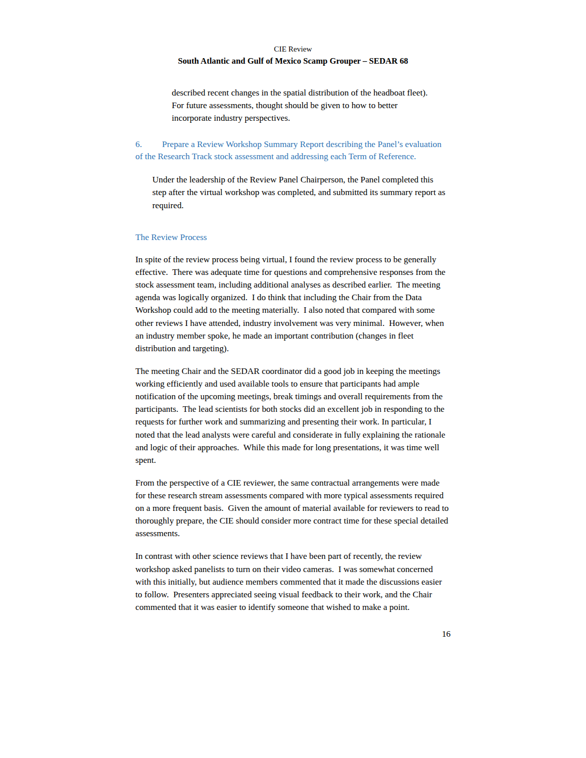CIE Review
South Atlantic and Gulf of Mexico Scamp Grouper – SEDAR 68
described recent changes in the spatial distribution of the headboat fleet). For future assessments, thought should be given to how to better incorporate industry perspectives.
6. Prepare a Review Workshop Summary Report describing the Panel’s evaluation of the Research Track stock assessment and addressing each Term of Reference.
Under the leadership of the Review Panel Chairperson, the Panel completed this step after the virtual workshop was completed, and submitted its summary report as required.
The Review Process
In spite of the review process being virtual, I found the review process to be generally effective. There was adequate time for questions and comprehensive responses from the stock assessment team, including additional analyses as described earlier. The meeting agenda was logically organized. I do think that including the Chair from the Data Workshop could add to the meeting materially. I also noted that compared with some other reviews I have attended, industry involvement was very minimal. However, when an industry member spoke, he made an important contribution (changes in fleet distribution and targeting).
The meeting Chair and the SEDAR coordinator did a good job in keeping the meetings working efficiently and used available tools to ensure that participants had ample notification of the upcoming meetings, break timings and overall requirements from the participants. The lead scientists for both stocks did an excellent job in responding to the requests for further work and summarizing and presenting their work. In particular, I noted that the lead analysts were careful and considerate in fully explaining the rationale and logic of their approaches. While this made for long presentations, it was time well spent.
From the perspective of a CIE reviewer, the same contractual arrangements were made for these research stream assessments compared with more typical assessments required on a more frequent basis. Given the amount of material available for reviewers to read to thoroughly prepare, the CIE should consider more contract time for these special detailed assessments.
In contrast with other science reviews that I have been part of recently, the review workshop asked panelists to turn on their video cameras. I was somewhat concerned with this initially, but audience members commented that it made the discussions easier to follow. Presenters appreciated seeing visual feedback to their work, and the Chair commented that it was easier to identify someone that wished to make a point.
16